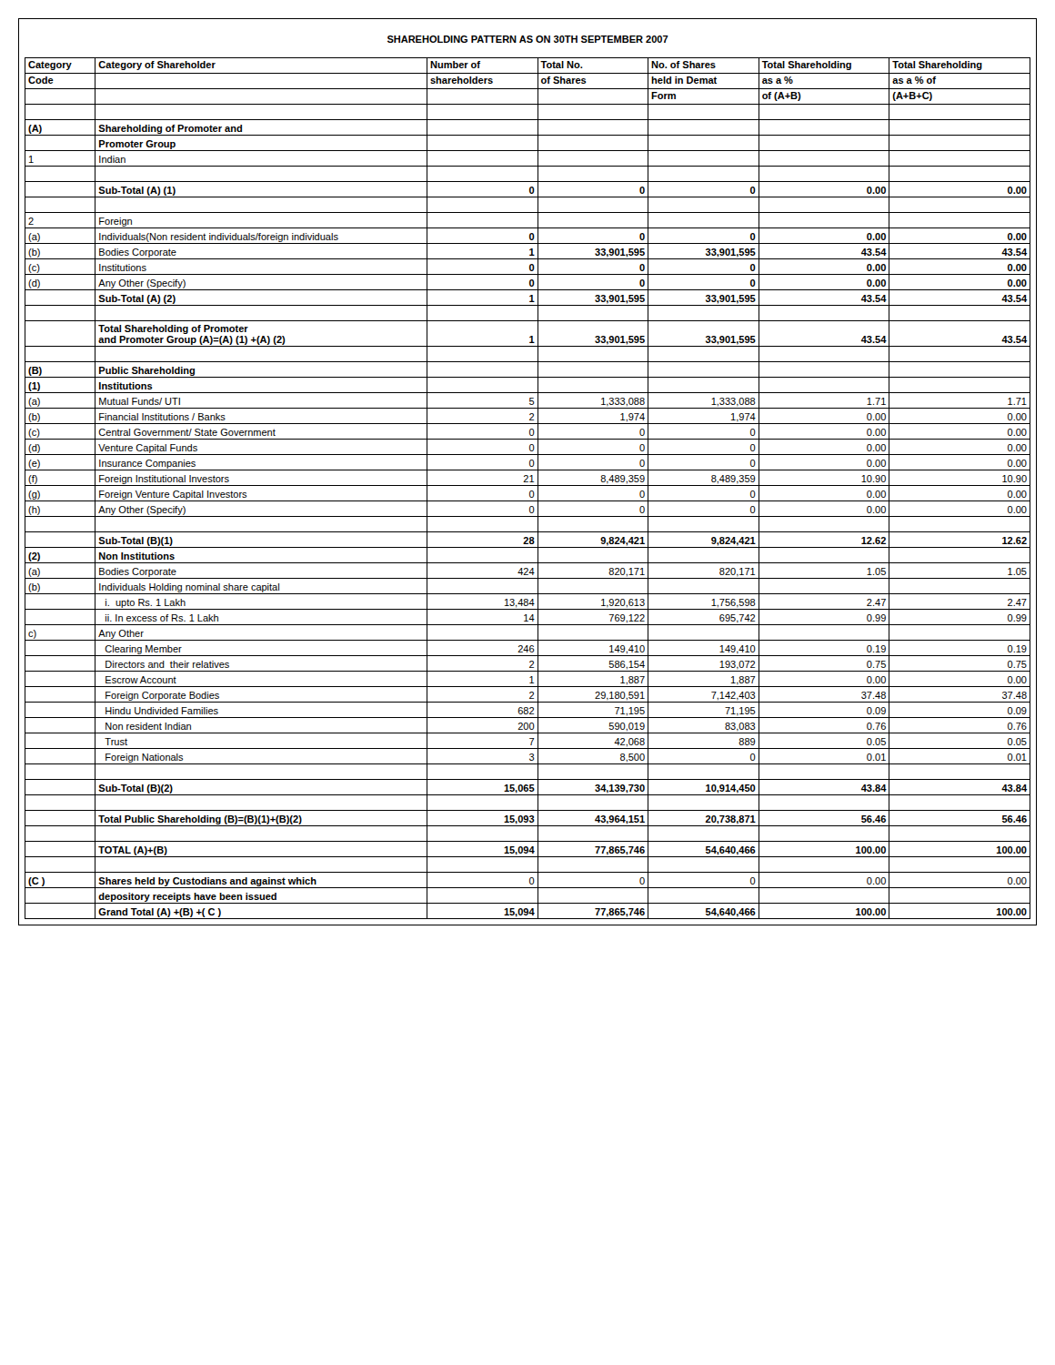SHAREHOLDING PATTERN AS ON 30TH SEPTEMBER 2007
| Category | Category of Shareholder | Number of | Total No. | No. of Shares | Total Shareholding | Total Shareholding |
| --- | --- | --- | --- | --- | --- | --- |
| Code | | shareholders | of Shares | held in Demat | as a % | as a % of |
| | | | | Form | of (A+B) | (A+B+C) |
| (A) | Shareholding of Promoter and | | | | | |
| | Promoter Group | | | | | |
| 1 | Indian | | | | | |
| | Sub-Total (A) (1) | 0 | 0 | 0 | 0.00 | 0.00 |
| 2 | Foreign | | | | | |
| (a) | Individuals(Non resident individuals/foreign individuals | 0 | 0 | 0 | 0.00 | 0.00 |
| (b) | Bodies Corporate | 1 | 33,901,595 | 33,901,595 | 43.54 | 43.54 |
| (c) | Institutions | 0 | 0 | 0 | 0.00 | 0.00 |
| (d) | Any Other (Specify) | 0 | 0 | 0 | 0.00 | 0.00 |
| | Sub-Total (A) (2) | 1 | 33,901,595 | 33,901,595 | 43.54 | 43.54 |
| | Total Shareholding of Promoter and Promoter Group (A)=(A) (1) +(A) (2) | 1 | 33,901,595 | 33,901,595 | 43.54 | 43.54 |
| (B) | Public Shareholding | | | | | |
| (1) | Institutions | | | | | |
| (a) | Mutual Funds/ UTI | 5 | 1,333,088 | 1,333,088 | 1.71 | 1.71 |
| (b) | Financial Institutions / Banks | 2 | 1,974 | 1,974 | 0.00 | 0.00 |
| (c) | Central Government/ State Government | 0 | 0 | 0 | 0.00 | 0.00 |
| (d) | Venture Capital Funds | 0 | 0 | 0 | 0.00 | 0.00 |
| (e) | Insurance Companies | 0 | 0 | 0 | 0.00 | 0.00 |
| (f) | Foreign Institutional Investors | 21 | 8,489,359 | 8,489,359 | 10.90 | 10.90 |
| (g) | Foreign Venture Capital Investors | 0 | 0 | 0 | 0.00 | 0.00 |
| (h) | Any Other (Specify) | 0 | 0 | 0 | 0.00 | 0.00 |
| | Sub-Total (B)(1) | 28 | 9,824,421 | 9,824,421 | 12.62 | 12.62 |
| (2) | Non Institutions | | | | | |
| (a) | Bodies Corporate | 424 | 820,171 | 820,171 | 1.05 | 1.05 |
| (b) | Individuals Holding nominal share capital | | | | | |
| | i. upto Rs. 1 Lakh | 13,484 | 1,920,613 | 1,756,598 | 2.47 | 2.47 |
| | ii. In excess of Rs. 1 Lakh | 14 | 769,122 | 695,742 | 0.99 | 0.99 |
| c) | Any Other | | | | | |
| | Clearing Member | 246 | 149,410 | 149,410 | 0.19 | 0.19 |
| | Directors and their relatives | 2 | 586,154 | 193,072 | 0.75 | 0.75 |
| | Escrow Account | 1 | 1,887 | 1,887 | 0.00 | 0.00 |
| | Foreign Corporate Bodies | 2 | 29,180,591 | 7,142,403 | 37.48 | 37.48 |
| | Hindu Undivided Families | 682 | 71,195 | 71,195 | 0.09 | 0.09 |
| | Non resident Indian | 200 | 590,019 | 83,083 | 0.76 | 0.76 |
| | Trust | 7 | 42,068 | 889 | 0.05 | 0.05 |
| | Foreign Nationals | 3 | 8,500 | 0 | 0.01 | 0.01 |
| | Sub-Total (B)(2) | 15,065 | 34,139,730 | 10,914,450 | 43.84 | 43.84 |
| | Total Public Shareholding (B)=(B)(1)+(B)(2) | 15,093 | 43,964,151 | 20,738,871 | 56.46 | 56.46 |
| | TOTAL (A)+(B) | 15,094 | 77,865,746 | 54,640,466 | 100.00 | 100.00 |
| (C ) | Shares held by Custodians and against which | 0 | 0 | 0 | 0.00 | 0.00 |
| | depository receipts have been issued | | | | | |
| | Grand Total (A) +(B) +( C ) | 15,094 | 77,865,746 | 54,640,466 | 100.00 | 100.00 |